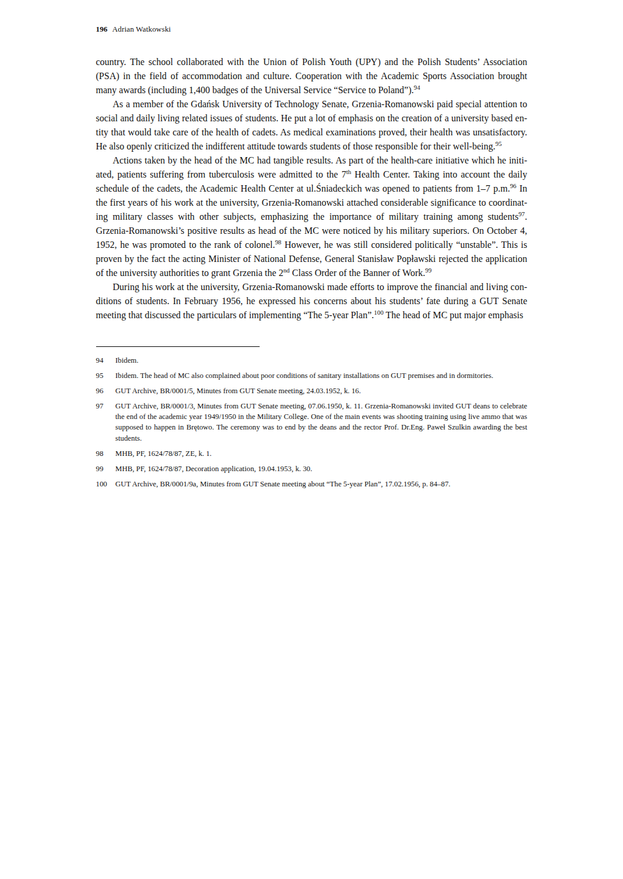196 Adrian Watkowski
country. The school collaborated with the Union of Polish Youth (UPY) and the Polish Students’ Association (PSA) in the field of accommodation and culture. Cooperation with the Academic Sports Association brought many awards (including 1,400 badges of the Universal Service “Service to Poland”).94
As a member of the Gdańsk University of Technology Senate, Grzenia-Romanowski paid special attention to social and daily living related issues of students. He put a lot of emphasis on the creation of a university based entity that would take care of the health of cadets. As medical examinations proved, their health was unsatisfactory. He also openly criticized the indifferent attitude towards students of those responsible for their well-being.95
Actions taken by the head of the MC had tangible results. As part of the health-care initiative which he initiated, patients suffering from tuberculosis were admitted to the 7th Health Center. Taking into account the daily schedule of the cadets, the Academic Health Center at ul.Śniadeckich was opened to patients from 1–7 p.m.96 In the first years of his work at the university, Grzenia-Romanowski attached considerable significance to coordinating military classes with other subjects, emphasizing the importance of military training among students97. Grzenia-Romanowski’s positive results as head of the MC were noticed by his military superiors. On October 4, 1952, he was promoted to the rank of colonel.98 However, he was still considered politically “unstable”. This is proven by the fact the acting Minister of National Defense, General Stanisław Popławski rejected the application of the university authorities to grant Grzenia the 2nd Class Order of the Banner of Work.99
During his work at the university, Grzenia-Romanowski made efforts to improve the financial and living conditions of students. In February 1956, he expressed his concerns about his students’ fate during a GUT Senate meeting that discussed the particulars of implementing “The 5-year Plan”.100 The head of MC put major emphasis
Ibidem.
Ibidem. The head of MC also complained about poor conditions of sanitary installations on GUT premises and in dormitories.
GUT Archive, BR/0001/5, Minutes from GUT Senate meeting, 24.03.1952, k. 16.
GUT Archive, BR/0001/3, Minutes from GUT Senate meeting, 07.06.1950, k. 11. Grzenia-Romanowski invited GUT deans to celebrate the end of the academic year 1949/1950 in the Military College. One of the main events was shooting training using live ammo that was supposed to happen in Brętowo. The ceremony was to end by the deans and the rector Prof. Dr.Eng. Paweł Szulkin awarding the best students.
MHB, PF, 1624/78/87, ZE, k. 1.
MHB, PF, 1624/78/87, Decoration application, 19.04.1953, k. 30.
GUT Archive, BR/0001/9a, Minutes from GUT Senate meeting about “The 5-year Plan”, 17.02.1956, p. 84–87.